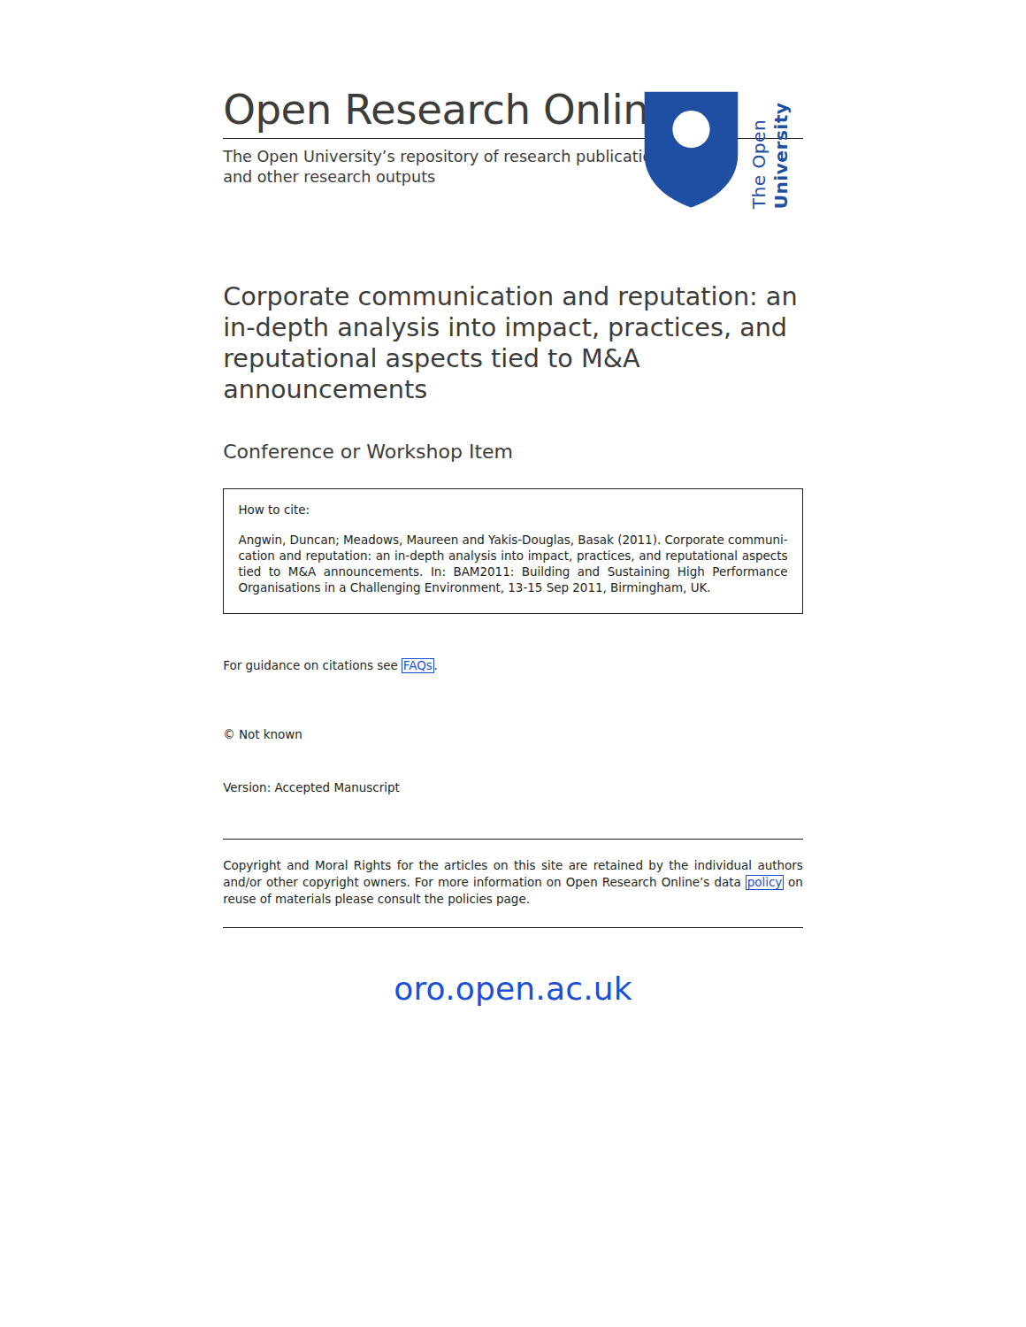The Open University
Open Research Online
The Open University’s repository of research publications
and other research outputs
Corporate communication and reputation: an in-depth analysis into impact, practices, and reputational aspects tied to M&A announcements
Conference or Workshop Item
How to cite:
Angwin, Duncan; Meadows, Maureen and Yakis-Douglas, Basak (2011). Corporate communication and reputation: an in-depth analysis into impact, practices, and reputational aspects tied to M&A announcements. In: BAM2011: Building and Sustaining High Performance Organisations in a Challenging Environment, 13-15 Sep 2011, Birmingham, UK.
For guidance on citations see FAQs.
© Not known
Version: Accepted Manuscript
Copyright and Moral Rights for the articles on this site are retained by the individual authors and/or other copyright owners. For more information on Open Research Online’s data policy on reuse of materials please consult the policies page.
oro.open.ac.uk